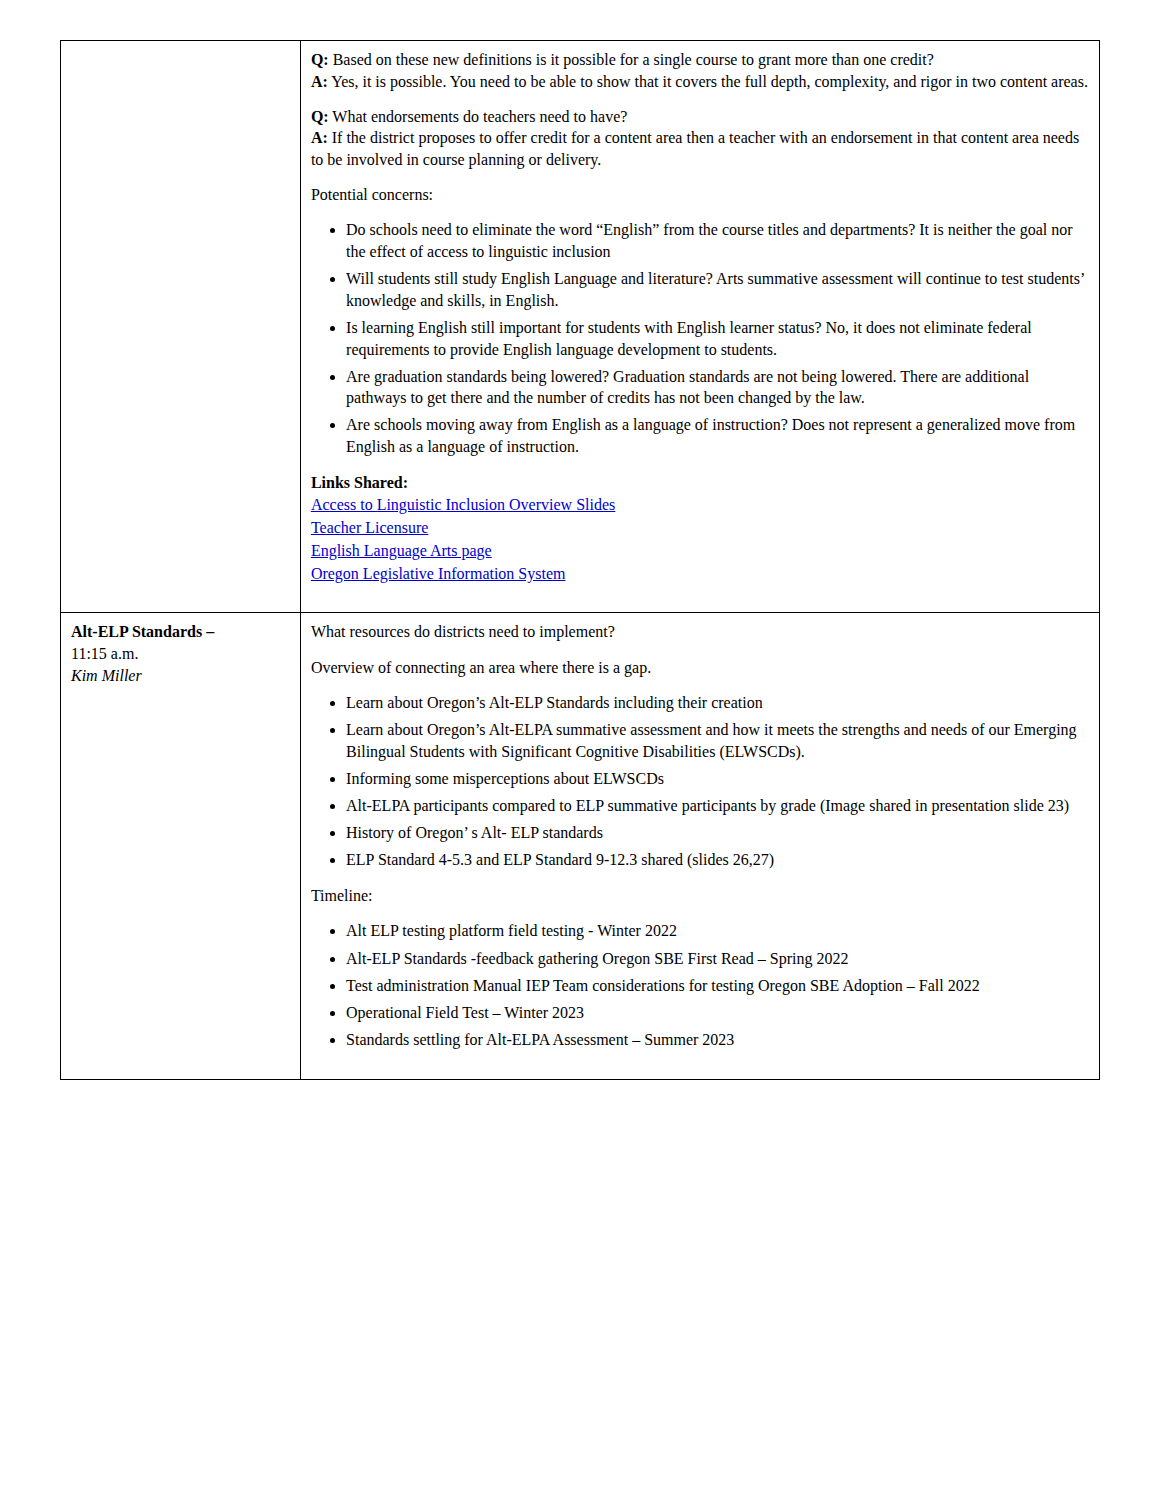| | Q: Based on these new definitions is it possible for a single course to grant more than one credit? A: Yes, it is possible. You need to be able to show that it covers the full depth, complexity, and rigor in two content areas. Q: What endorsements do teachers need to have? A: If the district proposes to offer credit for a content area then a teacher with an endorsement in that content area needs to be involved in course planning or delivery. Potential concerns: Do schools need to eliminate the word “English” from the course titles and departments? It is neither the goal nor the effect of access to linguistic inclusion Will students still study English Language and literature? Arts summative assessment will continue to test students’ knowledge and skills, in English. Is learning English still important for students with English learner status? No, it does not eliminate federal requirements to provide English language development to students. Are graduation standards being lowered? Graduation standards are not being lowered. There are additional pathways to get there and the number of credits has not been changed by the law. Are schools moving away from English as a language of instruction? Does not represent a generalized move from English as a language of instruction. Links Shared: Access to Linguistic Inclusion Overview Slides Teacher Licensure English Language Arts page Oregon Legislative Information System |
| Alt-ELP Standards – 11:15 a.m. Kim Miller | What resources do districts need to implement? Overview of connecting an area where there is a gap. Learn about Oregon’s Alt-ELP Standards including their creation Learn about Oregon’s Alt-ELPA summative assessment and how it meets the strengths and needs of our Emerging Bilingual Students with Significant Cognitive Disabilities (ELWSCDs). Informing some misperceptions about ELWSCDs Alt-ELPA participants compared to ELP summative participants by grade (Image shared in presentation slide 23) History of Oregon’ s Alt- ELP standards ELP Standard 4-5.3 and ELP Standard 9-12.3 shared (slides 26,27) Timeline: Alt ELP testing platform field testing - Winter 2022 Alt-ELP Standards -feedback gathering Oregon SBE First Read – Spring 2022 Test administration Manual IEP Team considerations for testing Oregon SBE Adoption – Fall 2022 Operational Field Test – Winter 2023 Standards settling for Alt-ELPA Assessment – Summer 2023 |